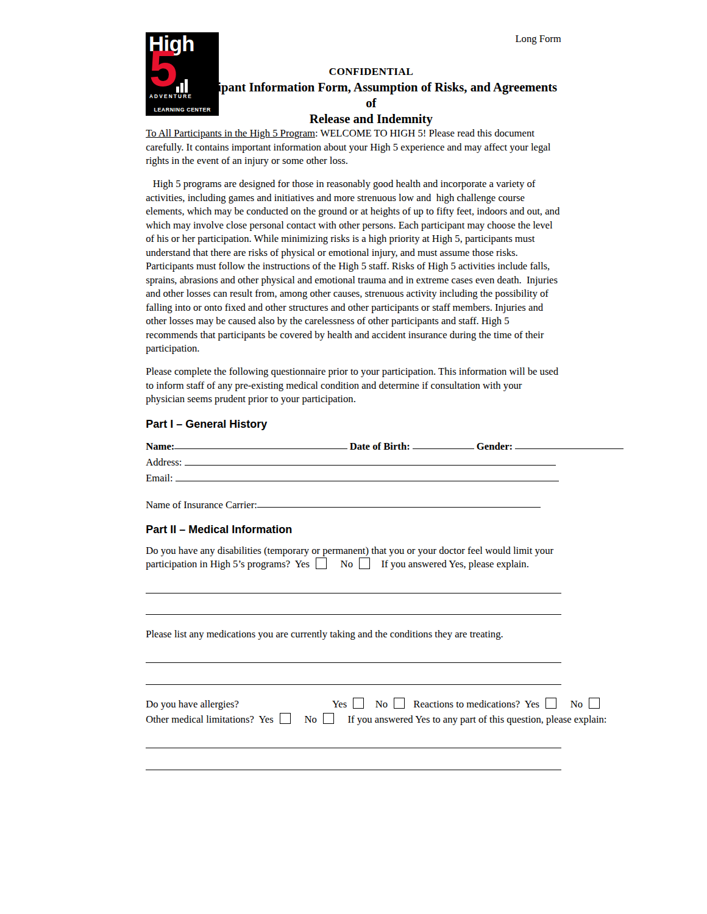Long Form
High
5
ADVENTURE
LEARNING CENTER
CONFIDENTIAL
Participant Information Form, Assumption of Risks, and Agreements of
Release and Indemnity
To All Participants in the High 5 Program: WELCOME TO HIGH 5! Please read this document carefully. It contains important information about your High 5 experience and may affect your legal rights in the event of an injury or some other loss.
High 5 programs are designed for those in reasonably good health and incorporate a variety of activities, including games and initiatives and more strenuous low and high challenge course elements, which may be conducted on the ground or at heights of up to fifty feet, indoors and out, and which may involve close personal contact with other persons. Each participant may choose the level of his or her participation. While minimizing risks is a high priority at High 5, participants must understand that there are risks of physical or emotional injury, and must assume those risks. Participants must follow the instructions of the High 5 staff. Risks of High 5 activities include falls, sprains, abrasions and other physical and emotional trauma and in extreme cases even death. Injuries and other losses can result from, among other causes, strenuous activity including the possibility of falling into or onto fixed and other structures and other participants or staff members. Injuries and other losses may be caused also by the carelessness of other participants and staff. High 5 recommends that participants be covered by health and accident insurance during the time of their participation.
Please complete the following questionnaire prior to your participation. This information will be used to inform staff of any pre-existing medical condition and determine if consultation with your physician seems prudent prior to your participation.
Part I – General History
Name: Date of Birth: Gender:
Address:
Email:
Name of Insurance Carrier:
Part II – Medical Information
Do you have any disabilities (temporary or permanent) that you or your doctor feel would limit your participation in High 5’s programs? Yes No If you answered Yes, please explain.
Please list any medications you are currently taking and the conditions they are treating.
Do you have allergies? Yes No Reactions to medications? Yes No
Other medical limitations? Yes No If you answered Yes to any part of this question, please explain: